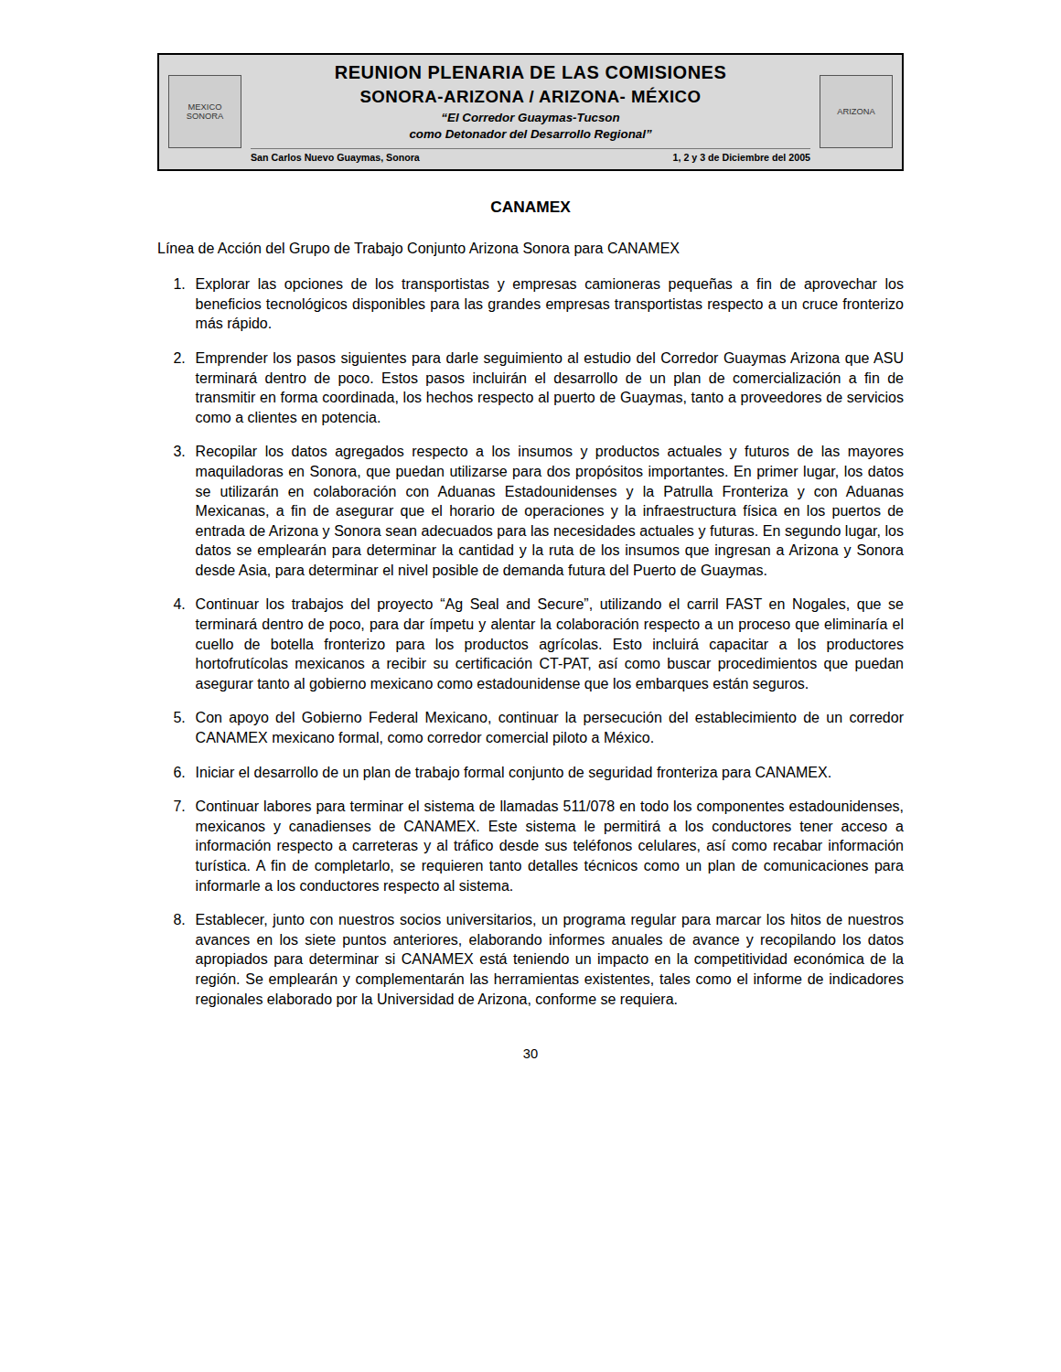MEXICO
SONORA
REUNION PLENARIA DE LAS COMISIONES
SONORA-ARIZONA / ARIZONA- MÉXICO
“El Corredor Guaymas-Tucson
como Detonador del Desarrollo Regional”
San Carlos Nuevo Guaymas, Sonora 1, 2 y 3 de Diciembre del 2005
ARIZONA
CANAMEX
Línea de Acción del Grupo de Trabajo Conjunto Arizona Sonora para CANAMEX
Explorar las opciones de los transportistas y empresas camioneras pequeñas a fin de aprovechar los beneficios tecnológicos disponibles para las grandes empresas transportistas respecto a un cruce fronterizo más rápido.
Emprender los pasos siguientes para darle seguimiento al estudio del Corredor Guaymas Arizona que ASU terminará dentro de poco. Estos pasos incluirán el desarrollo de un plan de comercialización a fin de transmitir en forma coordinada, los hechos respecto al puerto de Guaymas, tanto a proveedores de servicios como a clientes en potencia.
Recopilar los datos agregados respecto a los insumos y productos actuales y futuros de las mayores maquiladoras en Sonora, que puedan utilizarse para dos propósitos importantes. En primer lugar, los datos se utilizarán en colaboración con Aduanas Estadounidenses y la Patrulla Fronteriza y con Aduanas Mexicanas, a fin de asegurar que el horario de operaciones y la infraestructura física en los puertos de entrada de Arizona y Sonora sean adecuados para las necesidades actuales y futuras. En segundo lugar, los datos se emplearán para determinar la cantidad y la ruta de los insumos que ingresan a Arizona y Sonora desde Asia, para determinar el nivel posible de demanda futura del Puerto de Guaymas.
Continuar los trabajos del proyecto “Ag Seal and Secure”, utilizando el carril FAST en Nogales, que se terminará dentro de poco, para dar ímpetu y alentar la colaboración respecto a un proceso que eliminaría el cuello de botella fronterizo para los productos agrícolas. Esto incluirá capacitar a los productores hortofrutícolas mexicanos a recibir su certificación CT-PAT, así como buscar procedimientos que puedan asegurar tanto al gobierno mexicano como estadounidense que los embarques están seguros.
Con apoyo del Gobierno Federal Mexicano, continuar la persecución del establecimiento de un corredor CANAMEX mexicano formal, como corredor comercial piloto a México.
Iniciar el desarrollo de un plan de trabajo formal conjunto de seguridad fronteriza para CANAMEX.
Continuar labores para terminar el sistema de llamadas 511/078 en todo los componentes estadounidenses, mexicanos y canadienses de CANAMEX. Este sistema le permitirá a los conductores tener acceso a información respecto a carreteras y al tráfico desde sus teléfonos celulares, así como recabar información turística. A fin de completarlo, se requieren tanto detalles técnicos como un plan de comunicaciones para informarle a los conductores respecto al sistema.
Establecer, junto con nuestros socios universitarios, un programa regular para marcar los hitos de nuestros avances en los siete puntos anteriores, elaborando informes anuales de avance y recopilando los datos apropiados para determinar si CANAMEX está teniendo un impacto en la competitividad económica de la región. Se emplearán y complementarán las herramientas existentes, tales como el informe de indicadores regionales elaborado por la Universidad de Arizona, conforme se requiera.
30